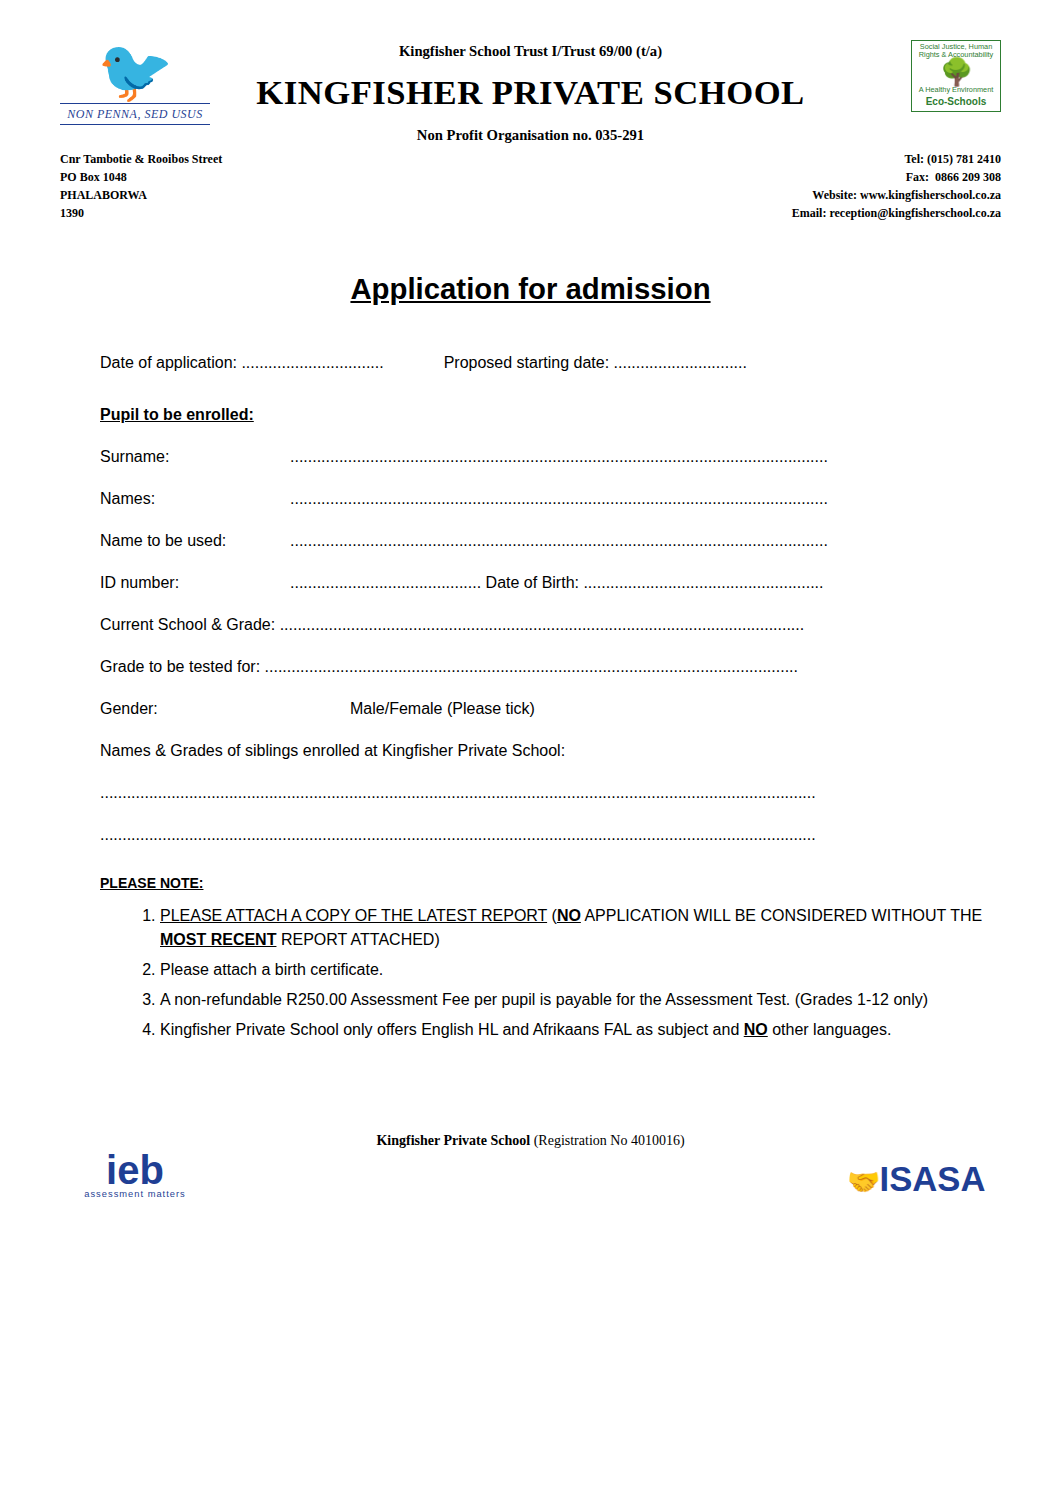🐦
NON PENNA, SED USUS
Social Justice, Human Rights & Accountability
🌳
A Healthy Environment
Eco-Schools
Kingfisher School Trust I/Trust 69/00 (t/a)
KINGFISHER PRIVATE SCHOOL
Non Profit Organisation no. 035-291
Cnr Tambotie & Rooibos Street
PO Box 1048
PHALABORWA
1390
Tel: (015) 781 2410
Fax: 0866 209 308
Website: www.kingfisherschool.co.za
Email: reception@kingfisherschool.co.za
Application for admission
Date of application: ................................ Proposed starting date: ..............................
Pupil to be enrolled:
| Surname: | ......................................................................................................................... |
| Names: | ......................................................................................................................... |
| Name to be used: | ......................................................................................................................... |
| ID number: | ........................................... Date of Birth: ...................................................... |
Current School & Grade: ......................................................................................................................
Grade to be tested for: ........................................................................................................................
Gender: Male/Female (Please tick)
Names & Grades of siblings enrolled at Kingfisher Private School:
.................................................................................................................................................................
.................................................................................................................................................................
PLEASE NOTE:
PLEASE ATTACH A COPY OF THE LATEST REPORT (NO APPLICATION WILL BE CONSIDERED WITHOUT THE MOST RECENT REPORT ATTACHED)
Please attach a birth certificate.
A non-refundable R250.00 Assessment Fee per pupil is payable for the Assessment Test. (Grades 1-12 only)
Kingfisher Private School only offers English HL and Afrikaans FAL as subject and NO other languages.
ieb
assessment matters
Kingfisher Private School (Registration No 4010016)
🤝ISASA